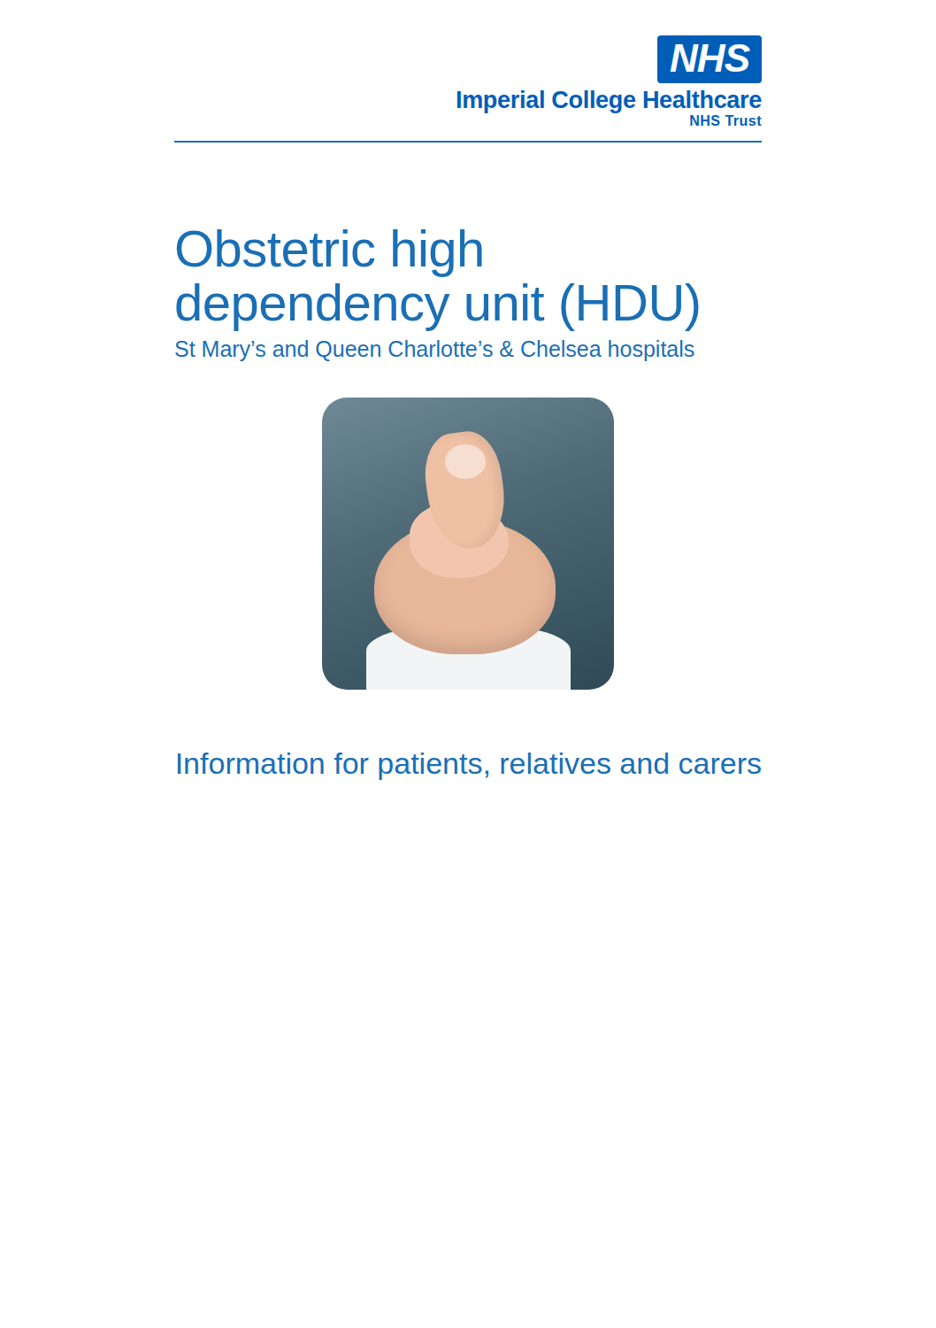NHS
Imperial College Healthcare
NHS Trust
Obstetric high dependency unit (HDU)
St Mary’s and Queen Charlotte’s & Chelsea hospitals
Information for patients, relatives and carers